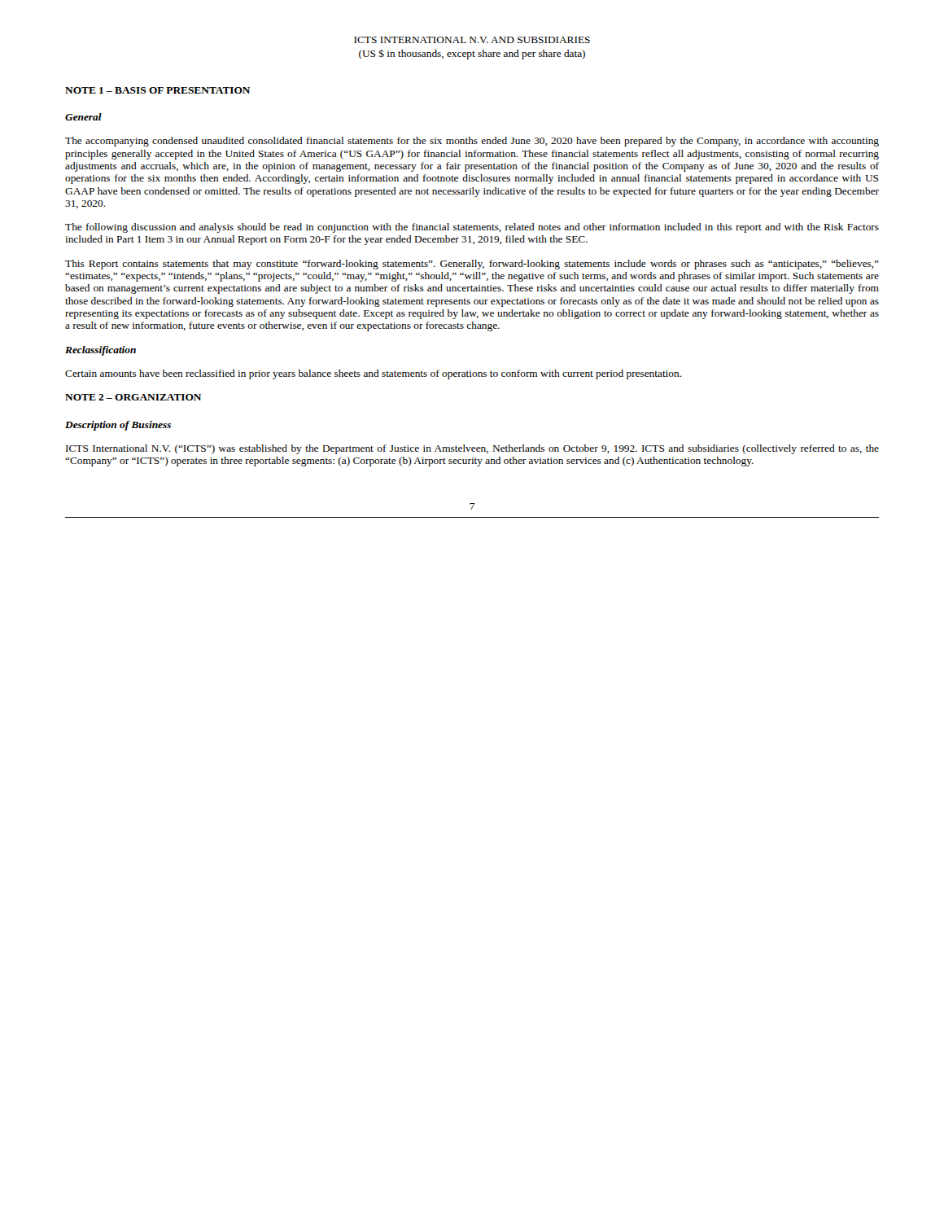ICTS INTERNATIONAL N.V. AND SUBSIDIARIES
(US $ in thousands, except share and per share data)
NOTE 1 – BASIS OF PRESENTATION
General
The accompanying condensed unaudited consolidated financial statements for the six months ended June 30, 2020 have been prepared by the Company, in accordance with accounting principles generally accepted in the United States of America (“US GAAP”) for financial information. These financial statements reflect all adjustments, consisting of normal recurring adjustments and accruals, which are, in the opinion of management, necessary for a fair presentation of the financial position of the Company as of June 30, 2020 and the results of operations for the six months then ended. Accordingly, certain information and footnote disclosures normally included in annual financial statements prepared in accordance with US GAAP have been condensed or omitted. The results of operations presented are not necessarily indicative of the results to be expected for future quarters or for the year ending December 31, 2020.
The following discussion and analysis should be read in conjunction with the financial statements, related notes and other information included in this report and with the Risk Factors included in Part 1 Item 3 in our Annual Report on Form 20-F for the year ended December 31, 2019, filed with the SEC.
This Report contains statements that may constitute “forward-looking statements”. Generally, forward-looking statements include words or phrases such as “anticipates,” “believes,” “estimates,” “expects,” “intends,” “plans,” “projects,” “could,” “may,” “might,” “should,” “will”, the negative of such terms, and words and phrases of similar import. Such statements are based on management’s current expectations and are subject to a number of risks and uncertainties. These risks and uncertainties could cause our actual results to differ materially from those described in the forward-looking statements. Any forward-looking statement represents our expectations or forecasts only as of the date it was made and should not be relied upon as representing its expectations or forecasts as of any subsequent date. Except as required by law, we undertake no obligation to correct or update any forward-looking statement, whether as a result of new information, future events or otherwise, even if our expectations or forecasts change.
Reclassification
Certain amounts have been reclassified in prior years balance sheets and statements of operations to conform with current period presentation.
NOTE 2 – ORGANIZATION
Description of Business
ICTS International N.V. (“ICTS”) was established by the Department of Justice in Amstelveen, Netherlands on October 9, 1992. ICTS and subsidiaries (collectively referred to as, the “Company” or “ICTS”) operates in three reportable segments: (a) Corporate (b) Airport security and other aviation services and (c) Authentication technology.
7